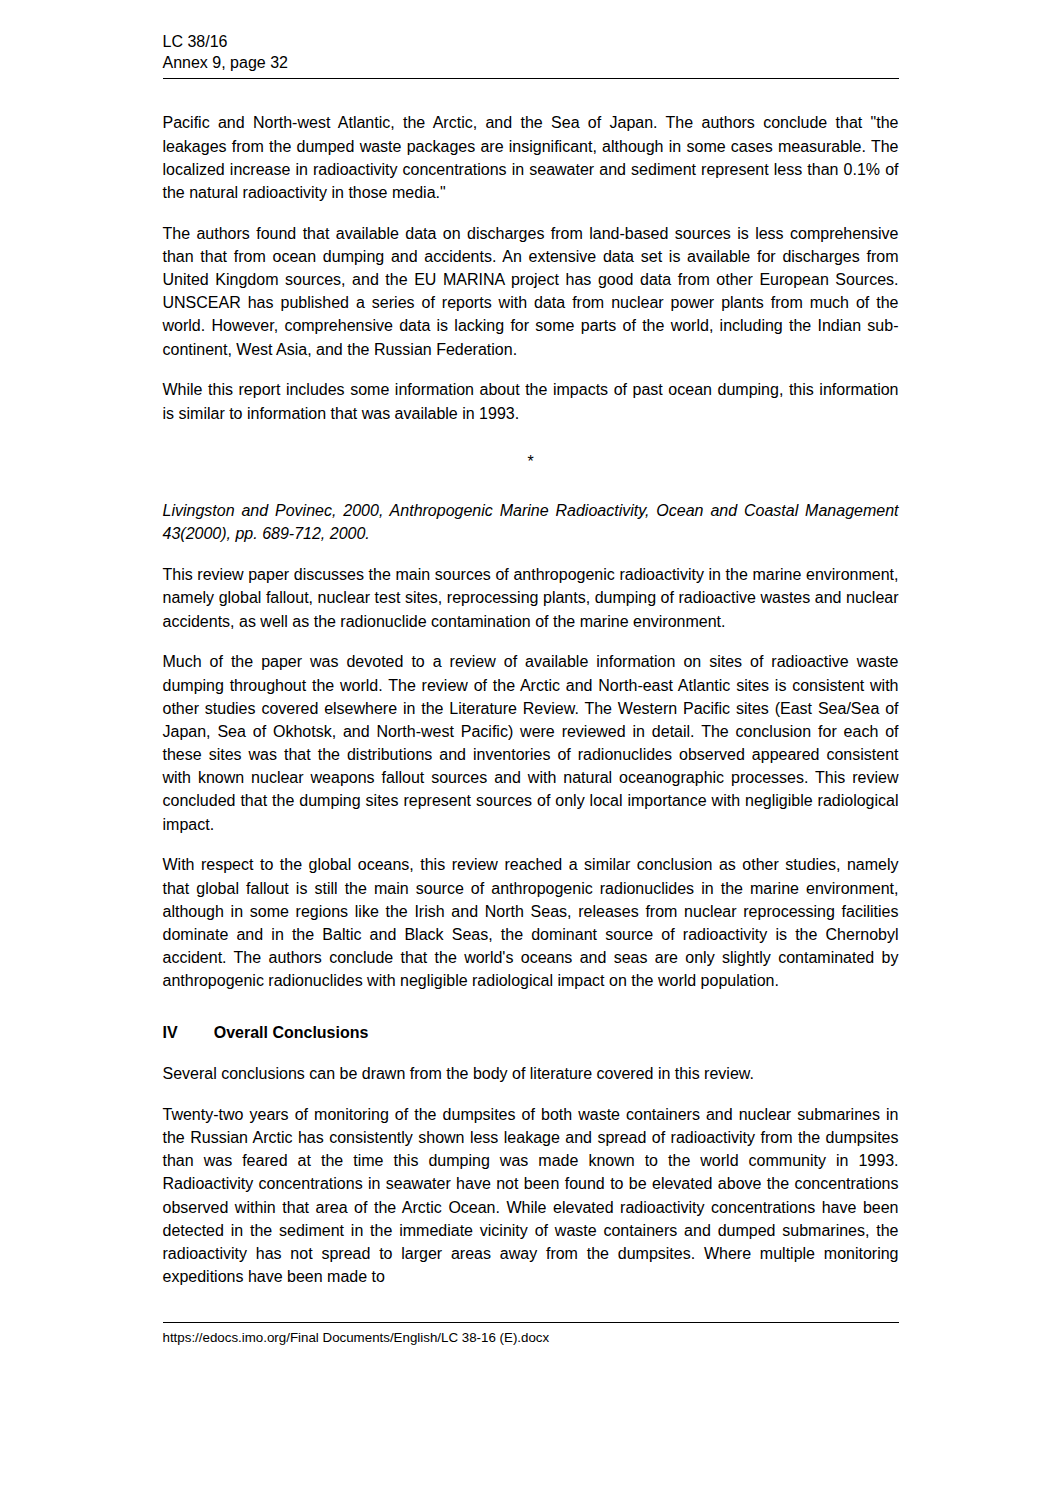LC 38/16
Annex 9, page 32
Pacific and North-west Atlantic, the Arctic, and the Sea of Japan. The authors conclude that "the leakages from the dumped waste packages are insignificant, although in some cases measurable. The localized increase in radioactivity concentrations in seawater and sediment represent less than 0.1% of the natural radioactivity in those media."
The authors found that available data on discharges from land-based sources is less comprehensive than that from ocean dumping and accidents. An extensive data set is available for discharges from United Kingdom sources, and the EU MARINA project has good data from other European Sources. UNSCEAR has published a series of reports with data from nuclear power plants from much of the world. However, comprehensive data is lacking for some parts of the world, including the Indian sub-continent, West Asia, and the Russian Federation.
While this report includes some information about the impacts of past ocean dumping, this information is similar to information that was available in 1993.
*
Livingston and Povinec, 2000, Anthropogenic Marine Radioactivity, Ocean and Coastal Management 43(2000), pp. 689-712, 2000.
This review paper discusses the main sources of anthropogenic radioactivity in the marine environment, namely global fallout, nuclear test sites, reprocessing plants, dumping of radioactive wastes and nuclear accidents, as well as the radionuclide contamination of the marine environment.
Much of the paper was devoted to a review of available information on sites of radioactive waste dumping throughout the world. The review of the Arctic and North-east Atlantic sites is consistent with other studies covered elsewhere in the Literature Review. The Western Pacific sites (East Sea/Sea of Japan, Sea of Okhotsk, and North-west Pacific) were reviewed in detail. The conclusion for each of these sites was that the distributions and inventories of radionuclides observed appeared consistent with known nuclear weapons fallout sources and with natural oceanographic processes. This review concluded that the dumping sites represent sources of only local importance with negligible radiological impact.
With respect to the global oceans, this review reached a similar conclusion as other studies, namely that global fallout is still the main source of anthropogenic radionuclides in the marine environment, although in some regions like the Irish and North Seas, releases from nuclear reprocessing facilities dominate and in the Baltic and Black Seas, the dominant source of radioactivity is the Chernobyl accident. The authors conclude that the world's oceans and seas are only slightly contaminated by anthropogenic radionuclides with negligible radiological impact on the world population.
IVOverall Conclusions
Several conclusions can be drawn from the body of literature covered in this review.
Twenty-two years of monitoring of the dumpsites of both waste containers and nuclear submarines in the Russian Arctic has consistently shown less leakage and spread of radioactivity from the dumpsites than was feared at the time this dumping was made known to the world community in 1993. Radioactivity concentrations in seawater have not been found to be elevated above the concentrations observed within that area of the Arctic Ocean. While elevated radioactivity concentrations have been detected in the sediment in the immediate vicinity of waste containers and dumped submarines, the radioactivity has not spread to larger areas away from the dumpsites. Where multiple monitoring expeditions have been made to
https://edocs.imo.org/Final Documents/English/LC 38-16 (E).docx